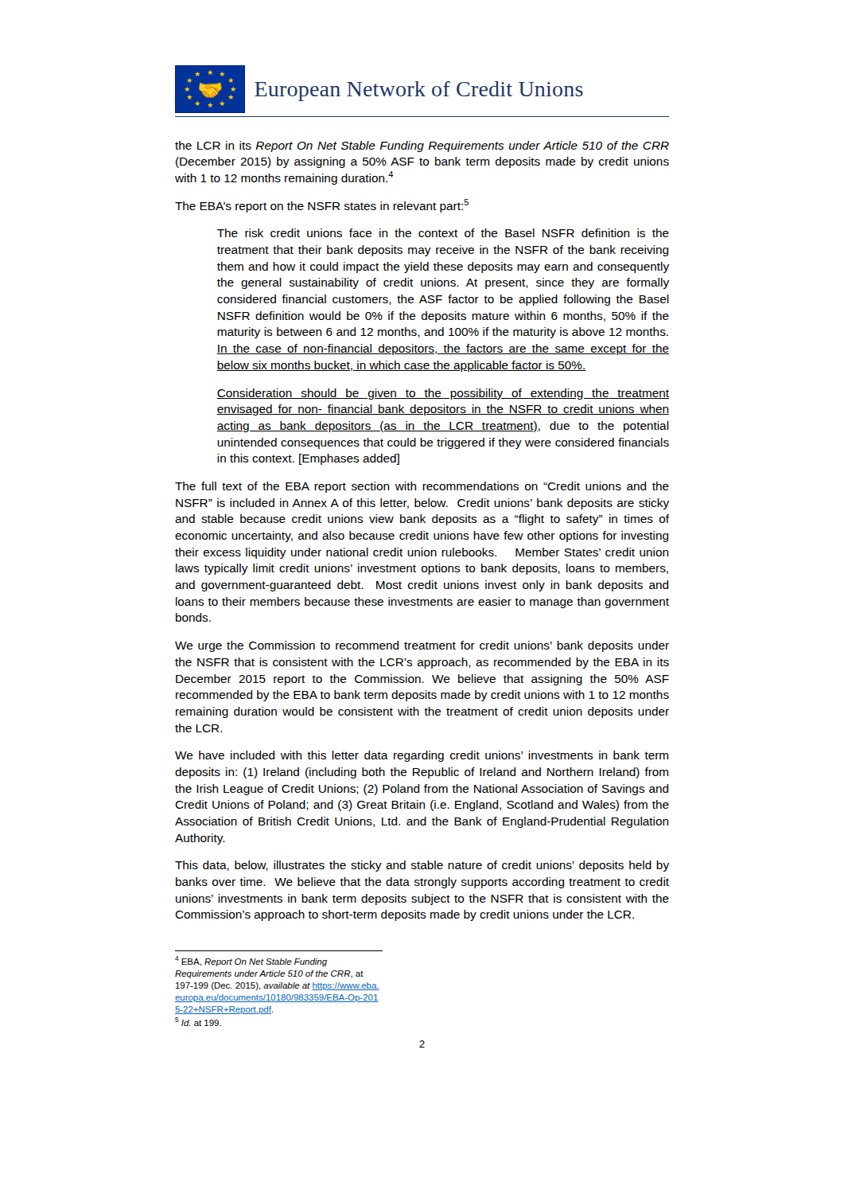★ ★ ★ ★ ★ ★ ★ ★ ★ ★ ★ ★
🤝
European Network of Credit Unions
the LCR in its Report On Net Stable Funding Requirements under Article 510 of the CRR (December 2015) by assigning a 50% ASF to bank term deposits made by credit unions with 1 to 12 months remaining duration.4
The EBA’s report on the NSFR states in relevant part:5
The risk credit unions face in the context of the Basel NSFR definition is the treatment that their bank deposits may receive in the NSFR of the bank receiving them and how it could impact the yield these deposits may earn and consequently the general sustainability of credit unions. At present, since they are formally considered financial customers, the ASF factor to be applied following the Basel NSFR definition would be 0% if the deposits mature within 6 months, 50% if the maturity is between 6 and 12 months, and 100% if the maturity is above 12 months. In the case of non-financial depositors, the factors are the same except for the below six months bucket, in which case the applicable factor is 50%.
Consideration should be given to the possibility of extending the treatment envisaged for non- financial bank depositors in the NSFR to credit unions when acting as bank depositors (as in the LCR treatment), due to the potential unintended consequences that could be triggered if they were considered financials in this context. [Emphases added]
The full text of the EBA report section with recommendations on “Credit unions and the NSFR” is included in Annex A of this letter, below. Credit unions’ bank deposits are sticky and stable because credit unions view bank deposits as a “flight to safety” in times of economic uncertainty, and also because credit unions have few other options for investing their excess liquidity under national credit union rulebooks. Member States’ credit union laws typically limit credit unions’ investment options to bank deposits, loans to members, and government-guaranteed debt. Most credit unions invest only in bank deposits and loans to their members because these investments are easier to manage than government bonds.
We urge the Commission to recommend treatment for credit unions’ bank deposits under the NSFR that is consistent with the LCR’s approach, as recommended by the EBA in its December 2015 report to the Commission. We believe that assigning the 50% ASF recommended by the EBA to bank term deposits made by credit unions with 1 to 12 months remaining duration would be consistent with the treatment of credit union deposits under the LCR.
We have included with this letter data regarding credit unions’ investments in bank term deposits in: (1) Ireland (including both the Republic of Ireland and Northern Ireland) from the Irish League of Credit Unions; (2) Poland from the National Association of Savings and Credit Unions of Poland; and (3) Great Britain (i.e. England, Scotland and Wales) from the Association of British Credit Unions, Ltd. and the Bank of England-Prudential Regulation Authority.
This data, below, illustrates the sticky and stable nature of credit unions’ deposits held by banks over time. We believe that the data strongly supports according treatment to credit unions’ investments in bank term deposits subject to the NSFR that is consistent with the Commission’s approach to short-term deposits made by credit unions under the LCR.
4 EBA, Report On Net Stable Funding Requirements under Article 510 of the CRR, at 197-199 (Dec. 2015), available at https://www.eba.europa.eu/documents/10180/983359/EBA-Op-2015-22+NSFR+Report.pdf.
5 Id. at 199.
2